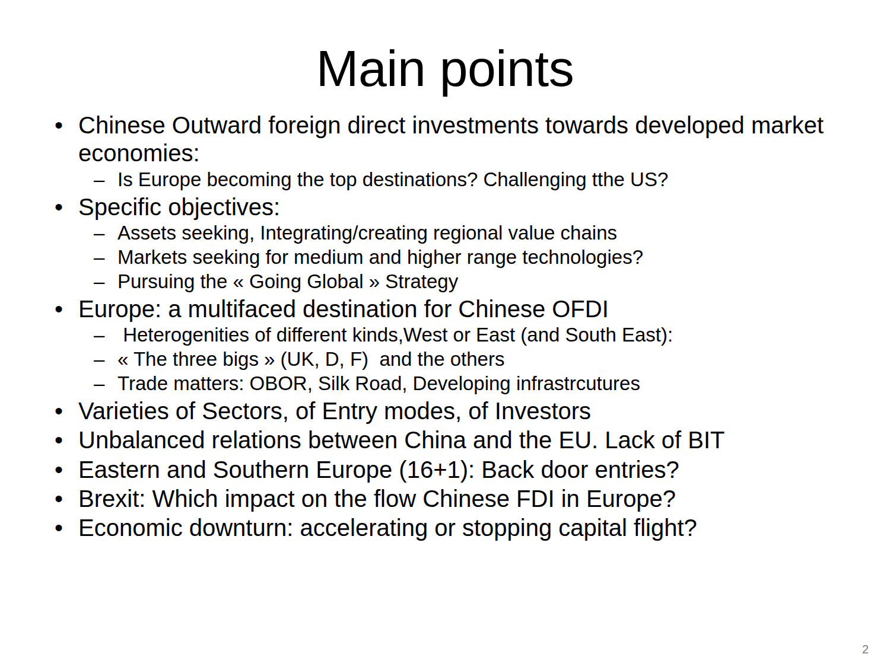Main points
•Chinese Outward foreign direct investments towards developed market economies:
–Is Europe becoming the top destinations? Challenging tthe US?
•Specific objectives:
–Assets seeking, Integrating/creating regional value chains
–Markets seeking for medium and higher range technologies?
–Pursuing the « Going Global » Strategy
•Europe: a multifaced destination for Chinese OFDI
– Heterogenities of different kinds,West or East (and South East):
–« The three bigs » (UK, D, F) and the others
–Trade matters: OBOR, Silk Road, Developing infrastrcutures
•Varieties of Sectors, of Entry modes, of Investors
•Unbalanced relations between China and the EU. Lack of BIT
•Eastern and Southern Europe (16+1): Back door entries?
•Brexit: Which impact on the flow Chinese FDI in Europe?
•Economic downturn: accelerating or stopping capital flight?
2